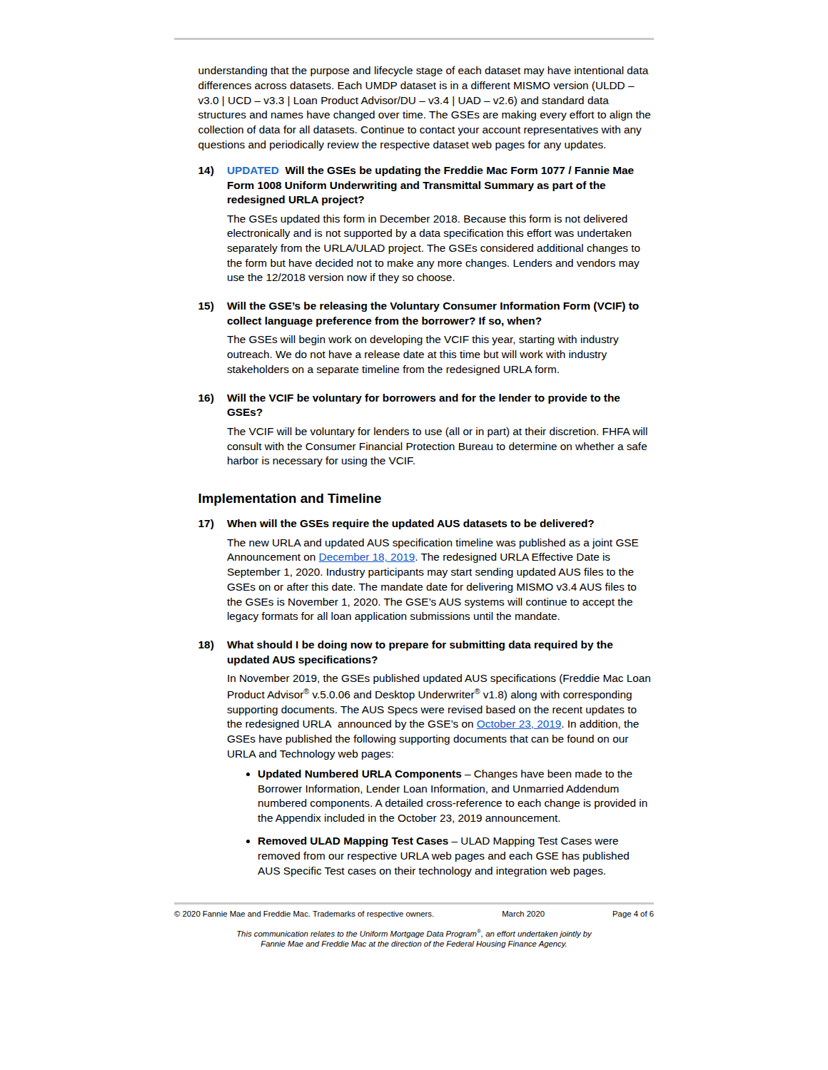understanding that the purpose and lifecycle stage of each dataset may have intentional data differences across datasets. Each UMDP dataset is in a different MISMO version (ULDD – v3.0 | UCD – v3.3 | Loan Product Advisor/DU – v3.4 | UAD – v2.6) and standard data structures and names have changed over time. The GSEs are making every effort to align the collection of data for all datasets. Continue to contact your account representatives with any questions and periodically review the respective dataset web pages for any updates.
14)
UPDATED Will the GSEs be updating the Freddie Mac Form 1077 / Fannie Mae Form 1008 Uniform Underwriting and Transmittal Summary as part of the redesigned URLA project?
The GSEs updated this form in December 2018. Because this form is not delivered electronically and is not supported by a data specification this effort was undertaken separately from the URLA/ULAD project. The GSEs considered additional changes to the form but have decided not to make any more changes. Lenders and vendors may use the 12/2018 version now if they so choose.
15)
Will the GSE’s be releasing the Voluntary Consumer Information Form (VCIF) to collect language preference from the borrower? If so, when?
The GSEs will begin work on developing the VCIF this year, starting with industry outreach. We do not have a release date at this time but will work with industry stakeholders on a separate timeline from the redesigned URLA form.
16)
Will the VCIF be voluntary for borrowers and for the lender to provide to the GSEs?
The VCIF will be voluntary for lenders to use (all or in part) at their discretion. FHFA will consult with the Consumer Financial Protection Bureau to determine on whether a safe harbor is necessary for using the VCIF.
Implementation and Timeline
17)
When will the GSEs require the updated AUS datasets to be delivered?
The new URLA and updated AUS specification timeline was published as a joint GSE Announcement on December 18, 2019. The redesigned URLA Effective Date is September 1, 2020. Industry participants may start sending updated AUS files to the GSEs on or after this date. The mandate date for delivering MISMO v3.4 AUS files to the GSEs is November 1, 2020. The GSE’s AUS systems will continue to accept the legacy formats for all loan application submissions until the mandate.
18)
What should I be doing now to prepare for submitting data required by the updated AUS specifications?
In November 2019, the GSEs published updated AUS specifications (Freddie Mac Loan Product Advisor® v.5.0.06 and Desktop Underwriter® v1.8) along with corresponding supporting documents. The AUS Specs were revised based on the recent updates to the redesigned URLA announced by the GSE’s on October 23, 2019. In addition, the GSEs have published the following supporting documents that can be found on our URLA and Technology web pages:
Updated Numbered URLA Components – Changes have been made to the Borrower Information, Lender Loan Information, and Unmarried Addendum numbered components. A detailed cross-reference to each change is provided in the Appendix included in the October 23, 2019 announcement.
Removed ULAD Mapping Test Cases – ULAD Mapping Test Cases were removed from our respective URLA web pages and each GSE has published AUS Specific Test cases on their technology and integration web pages.
© 2020 Fannie Mae and Freddie Mac. Trademarks of respective owners. March 2020 Page 4 of 6
This communication relates to the Uniform Mortgage Data Program®, an effort undertaken jointly by
Fannie Mae and Freddie Mac at the direction of the Federal Housing Finance Agency.